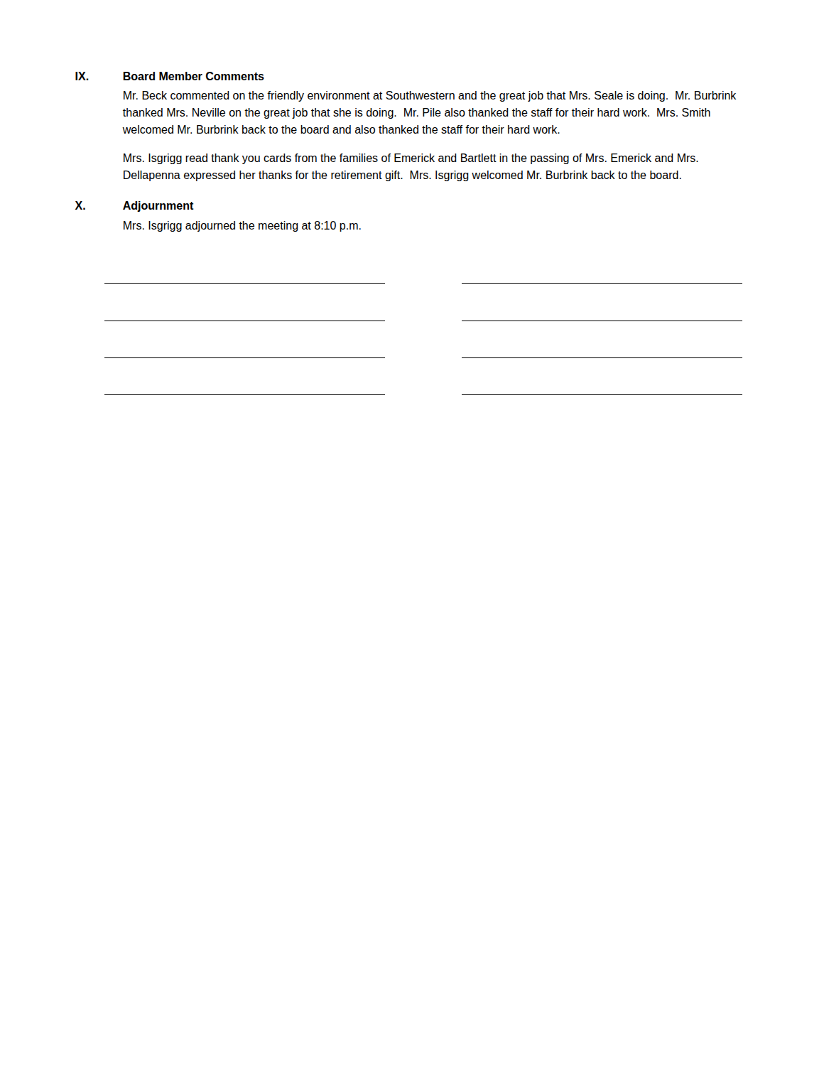IX. Board Member Comments
Mr. Beck commented on the friendly environment at Southwestern and the great job that Mrs. Seale is doing. Mr. Burbrink thanked Mrs. Neville on the great job that she is doing. Mr. Pile also thanked the staff for their hard work. Mrs. Smith welcomed Mr. Burbrink back to the board and also thanked the staff for their hard work.
Mrs. Isgrigg read thank you cards from the families of Emerick and Bartlett in the passing of Mrs. Emerick and Mrs. Dellapenna expressed her thanks for the retirement gift. Mrs. Isgrigg welcomed Mr. Burbrink back to the board.
X. Adjournment
Mrs. Isgrigg adjourned the meeting at 8:10 p.m.